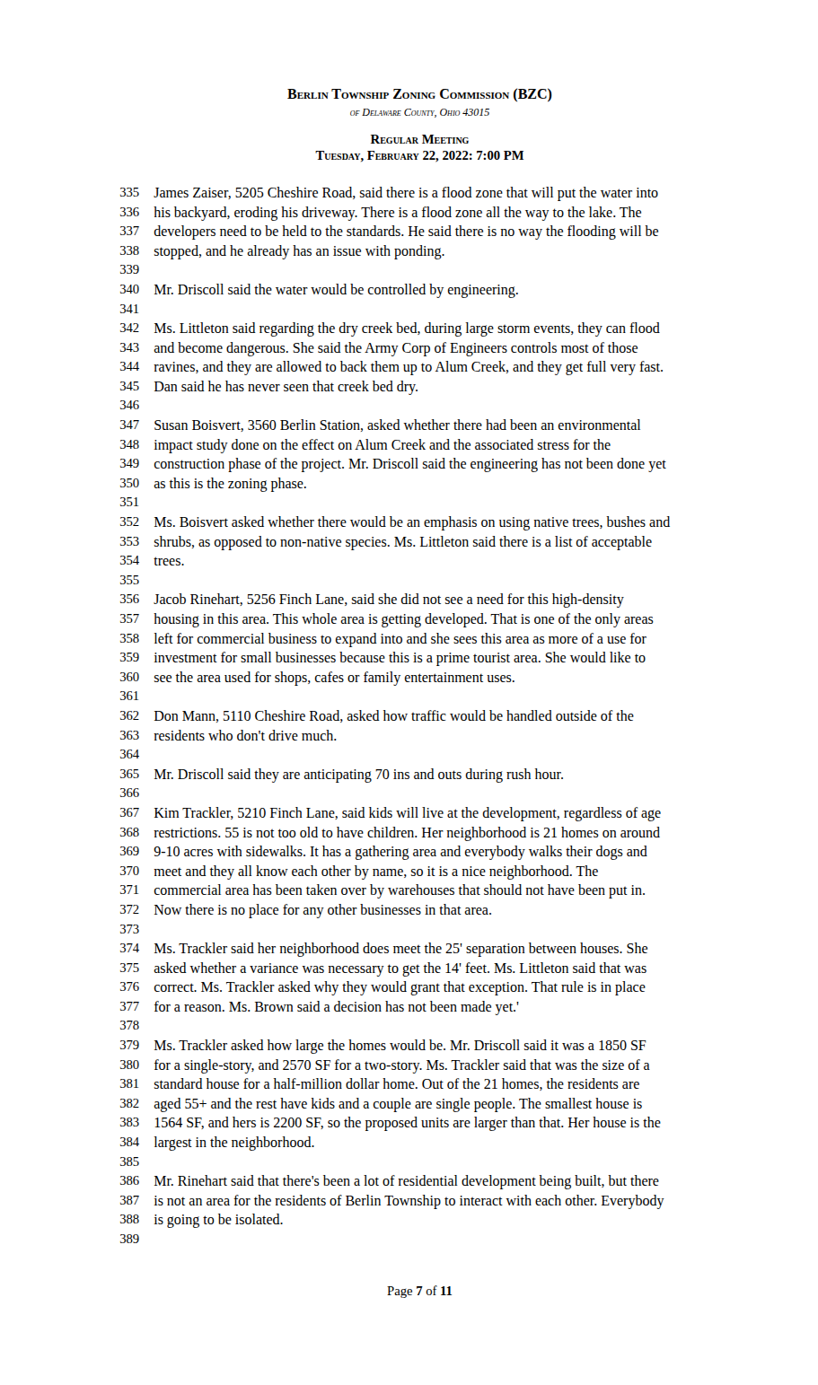Berlin Township Zoning Commission (BZC)
of Delaware County, Ohio 43015
Regular Meeting
Tuesday, February 22, 2022: 7:00 PM
James Zaiser, 5205 Cheshire Road, said there is a flood zone that will put the water into
his backyard, eroding his driveway. There is a flood zone all the way to the lake. The
developers need to be held to the standards. He said there is no way the flooding will be
stopped, and he already has an issue with ponding.
Mr. Driscoll said the water would be controlled by engineering.
Ms. Littleton said regarding the dry creek bed, during large storm events, they can flood
and become dangerous. She said the Army Corp of Engineers controls most of those
ravines, and they are allowed to back them up to Alum Creek, and they get full very fast.
Dan said he has never seen that creek bed dry.
Susan Boisvert, 3560 Berlin Station, asked whether there had been an environmental
impact study done on the effect on Alum Creek and the associated stress for the
construction phase of the project. Mr. Driscoll said the engineering has not been done yet
as this is the zoning phase.
Ms. Boisvert asked whether there would be an emphasis on using native trees, bushes and
shrubs, as opposed to non-native species. Ms. Littleton said there is a list of acceptable
trees.
Jacob Rinehart, 5256 Finch Lane, said she did not see a need for this high-density
housing in this area. This whole area is getting developed. That is one of the only areas
left for commercial business to expand into and she sees this area as more of a use for
investment for small businesses because this is a prime tourist area. She would like to
see the area used for shops, cafes or family entertainment uses.
Don Mann, 5110 Cheshire Road, asked how traffic would be handled outside of the
residents who don't drive much.
Mr. Driscoll said they are anticipating 70 ins and outs during rush hour.
Kim Trackler, 5210 Finch Lane, said kids will live at the development, regardless of age
restrictions. 55 is not too old to have children. Her neighborhood is 21 homes on around
9-10 acres with sidewalks. It has a gathering area and everybody walks their dogs and
meet and they all know each other by name, so it is a nice neighborhood. The
commercial area has been taken over by warehouses that should not have been put in.
Now there is no place for any other businesses in that area.
Ms. Trackler said her neighborhood does meet the 25' separation between houses. She
asked whether a variance was necessary to get the 14' feet. Ms. Littleton said that was
correct. Ms. Trackler asked why they would grant that exception. That rule is in place
for a reason. Ms. Brown said a decision has not been made yet.'
Ms. Trackler asked how large the homes would be. Mr. Driscoll said it was a 1850 SF
for a single-story, and 2570 SF for a two-story. Ms. Trackler said that was the size of a
standard house for a half-million dollar home. Out of the 21 homes, the residents are
aged 55+ and the rest have kids and a couple are single people. The smallest house is
1564 SF, and hers is 2200 SF, so the proposed units are larger than that. Her house is the
largest in the neighborhood.
Mr. Rinehart said that there's been a lot of residential development being built, but there
is not an area for the residents of Berlin Township to interact with each other. Everybody
is going to be isolated.
Page 7 of 11